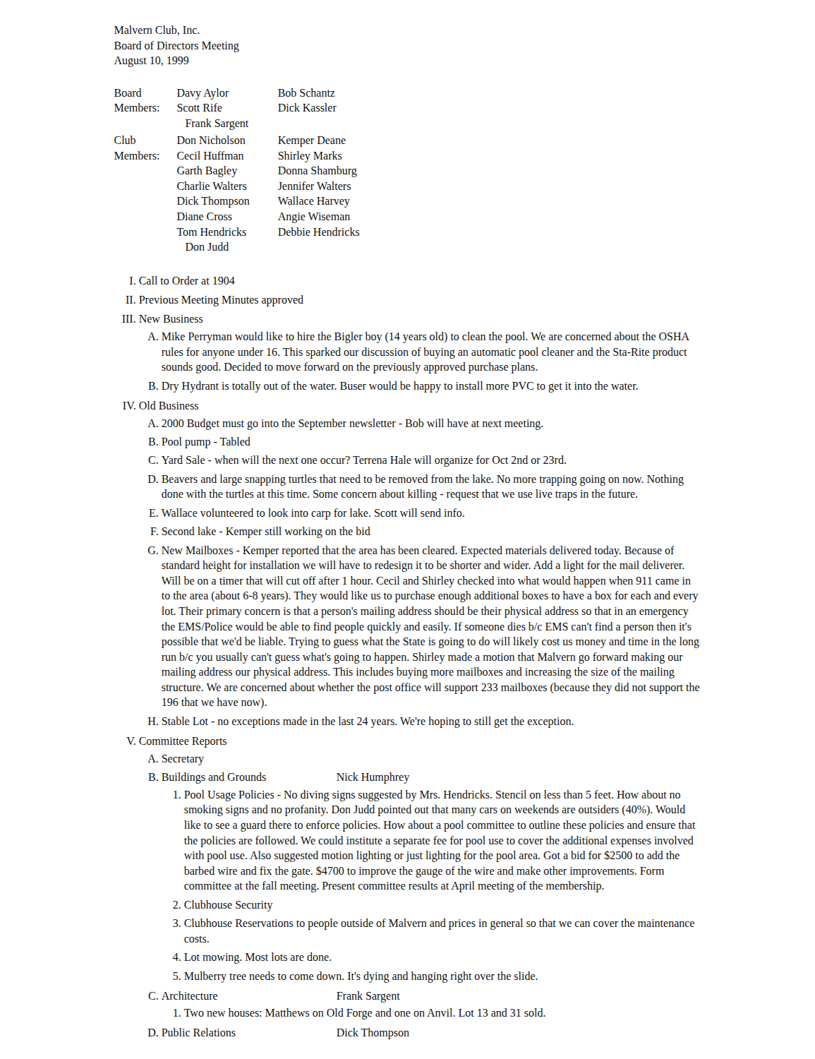Malvern Club, Inc.
Board of Directors Meeting
August 10, 1999
| Board Members: | Davy Aylor Scott Rife Frank Sargent | Bob Schantz Dick Kassler |
| Club Members: | Don Nicholson Cecil Huffman Garth Bagley Charlie Walters Dick Thompson Diane Cross Tom Hendricks Don Judd | Kemper Deane Shirley Marks Donna Shamburg Jennifer Walters Wallace Harvey Angie Wiseman Debbie Hendricks |
Call to Order at 1904
Previous Meeting Minutes approved
New Business
Mike Perryman would like to hire the Bigler boy (14 years old) to clean the pool. We are concerned about the OSHA rules for anyone under 16. This sparked our discussion of buying an automatic pool cleaner and the Sta-Rite product sounds good. Decided to move forward on the previously approved purchase plans.
Dry Hydrant is totally out of the water. Buser would be happy to install more PVC to get it into the water.
Old Business
2000 Budget must go into the September newsletter - Bob will have at next meeting.
Pool pump - Tabled
Yard Sale - when will the next one occur? Terrena Hale will organize for Oct 2nd or 23rd.
Beavers and large snapping turtles that need to be removed from the lake. No more trapping going on now. Nothing done with the turtles at this time. Some concern about killing - request that we use live traps in the future.
Wallace volunteered to look into carp for lake. Scott will send info.
Second lake - Kemper still working on the bid
New Mailboxes - Kemper reported that the area has been cleared. Expected materials delivered today. Because of standard height for installation we will have to redesign it to be shorter and wider. Add a light for the mail deliverer. Will be on a timer that will cut off after 1 hour. Cecil and Shirley checked into what would happen when 911 came in to the area (about 6-8 years). They would like us to purchase enough additional boxes to have a box for each and every lot. Their primary concern is that a person's mailing address should be their physical address so that in an emergency the EMS/Police would be able to find people quickly and easily. If someone dies b/c EMS can't find a person then it's possible that we'd be liable. Trying to guess what the State is going to do will likely cost us money and time in the long run b/c you usually can't guess what's going to happen. Shirley made a motion that Malvern go forward making our mailing address our physical address. This includes buying more mailboxes and increasing the size of the mailing structure. We are concerned about whether the post office will support 233 mailboxes (because they did not support the 196 that we have now).
Stable Lot - no exceptions made in the last 24 years. We're hoping to still get the exception.
Committee Reports
Secretary
Buildings and Grounds Nick Humphrey
Pool Usage Policies - No diving signs suggested by Mrs. Hendricks. Stencil on less than 5 feet. How about no smoking signs and no profanity. Don Judd pointed out that many cars on weekends are outsiders (40%). Would like to see a guard there to enforce policies. How about a pool committee to outline these policies and ensure that the policies are followed. We could institute a separate fee for pool use to cover the additional expenses involved with pool use. Also suggested motion lighting or just lighting for the pool area. Got a bid for $2500 to add the barbed wire and fix the gate. $4700 to improve the gauge of the wire and make other improvements. Form committee at the fall meeting. Present committee results at April meeting of the membership.
Clubhouse Security
Clubhouse Reservations to people outside of Malvern and prices in general so that we can cover the maintenance costs.
Lot mowing. Most lots are done.
Mulberry tree needs to come down. It's dying and hanging right over the slide.
Architecture Frank Sargent
Two new houses: Matthews on Old Forge and one on Anvil. Lot 13 and 31 sold.
Public Relations Dick Thompson